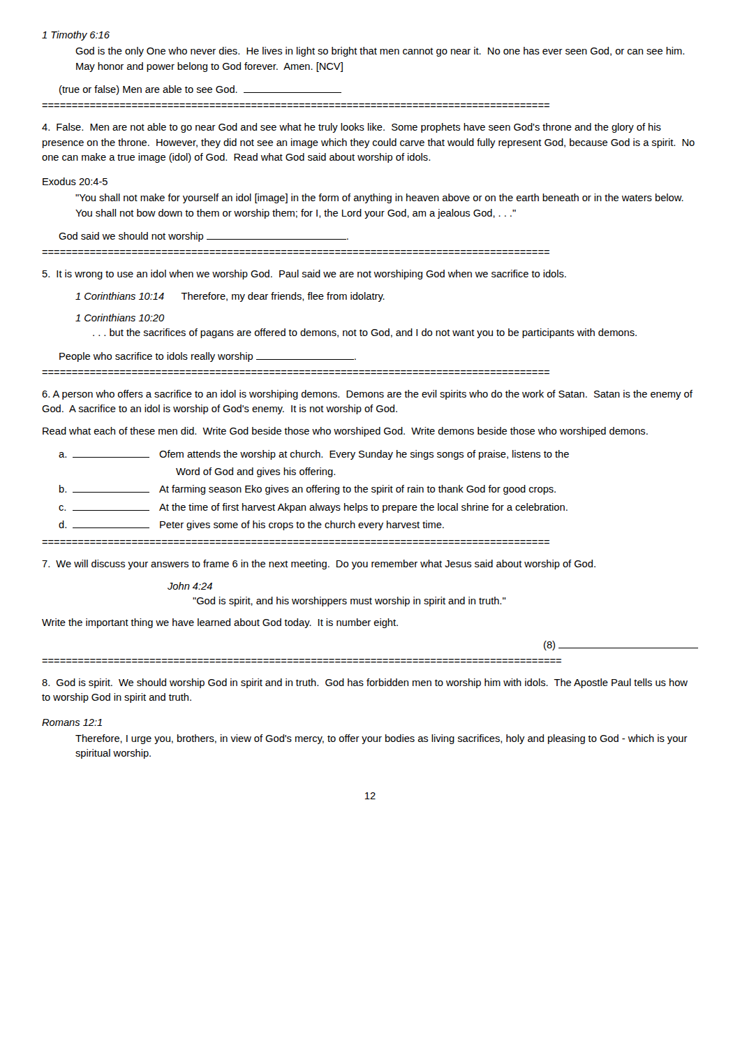1 Timothy 6:16
God is the only One who never dies. He lives in light so bright that men cannot go near it. No one has ever seen God, or can see him. May honor and power belong to God forever. Amen. [NCV]
(true or false) Men are able to see God.
=====================================================================================
4. False. Men are not able to go near God and see what he truly looks like. Some prophets have seen God's throne and the glory of his presence on the throne. However, they did not see an image which they could carve that would fully represent God, because God is a spirit. No one can make a true image (idol) of God. Read what God said about worship of idols.
Exodus 20:4-5
"You shall not make for yourself an idol [image] in the form of anything in heaven above or on the earth beneath or in the waters below. You shall not bow down to them or worship them; for I, the Lord your God, am a jealous God, . . ."
God said we should not worship .
=====================================================================================
5. It is wrong to use an idol when we worship God. Paul said we are not worshiping God when we sacrifice to idols.
1 Corinthians 10:14 Therefore, my dear friends, flee from idolatry.
1 Corinthians 10:20
. . . but the sacrifices of pagans are offered to demons, not to God, and I do not want you to be participants with demons.
People who sacrifice to idols really worship .
=====================================================================================
6. A person who offers a sacrifice to an idol is worshiping demons. Demons are the evil spirits who do the work of Satan. Satan is the enemy of God. A sacrifice to an idol is worship of God's enemy. It is not worship of God.
Read what each of these men did. Write God beside those who worshiped God. Write demons beside those who worshiped demons.
a. Ofem attends the worship at church. Every Sunday he sings songs of praise, listens to the
Word of God and gives his offering.
b. At farming season Eko gives an offering to the spirit of rain to thank God for good crops.
c. At the time of first harvest Akpan always helps to prepare the local shrine for a celebration.
d. Peter gives some of his crops to the church every harvest time.
=====================================================================================
7. We will discuss your answers to frame 6 in the next meeting. Do you remember what Jesus said about worship of God.
John 4:24
"God is spirit, and his worshippers must worship in spirit and in truth."
Write the important thing we have learned about God today. It is number eight.
(8)
=======================================================================================
8. God is spirit. We should worship God in spirit and in truth. God has forbidden men to worship him with idols. The Apostle Paul tells us how to worship God in spirit and truth.
Romans 12:1
Therefore, I urge you, brothers, in view of God's mercy, to offer your bodies as living sacrifices, holy and pleasing to God - which is your spiritual worship.
12